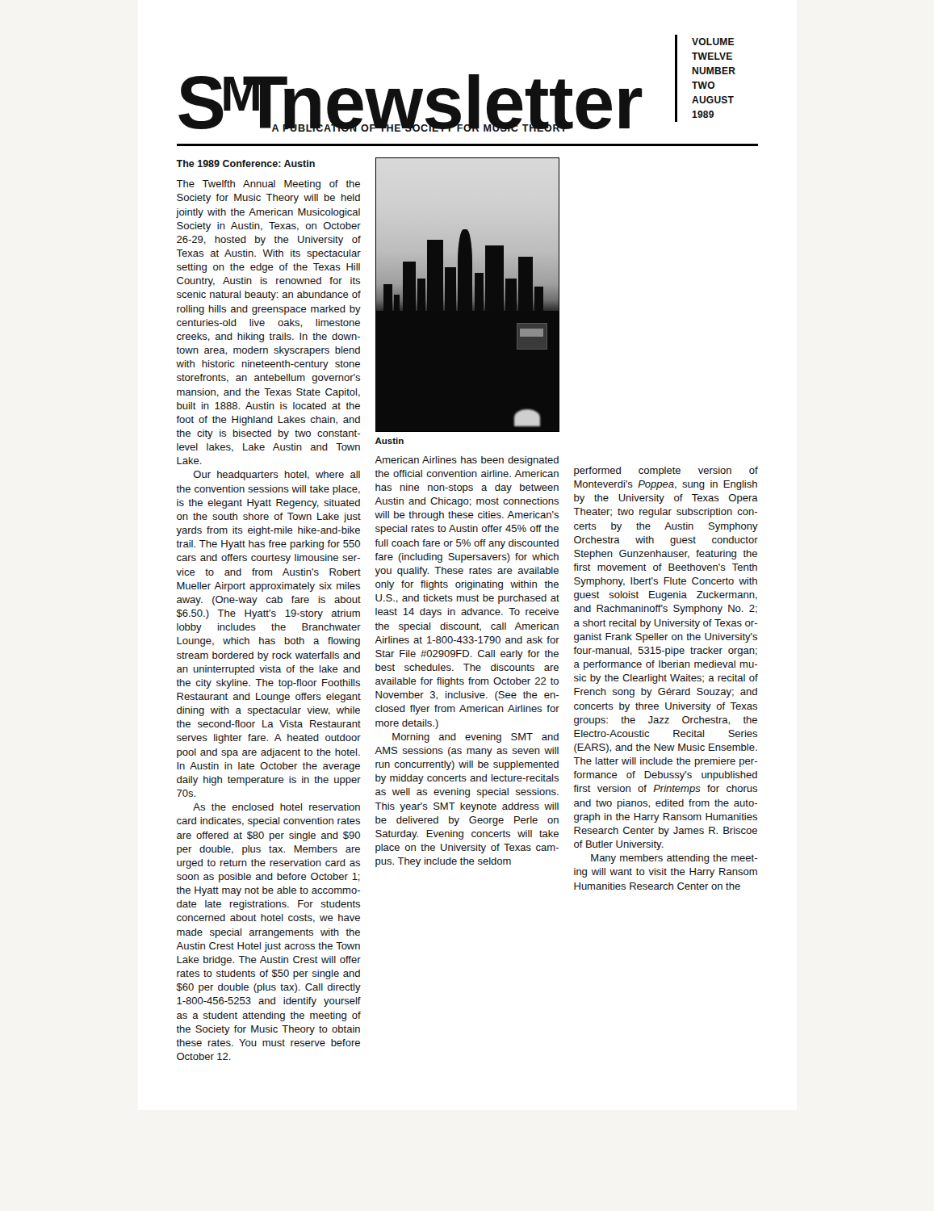SMTnewsletter
VOLUME TWELVE
NUMBER TWO
AUGUST 1989
A PUBLICATION OF THE SOCIETY FOR MUSIC THEORY
The 1989 Conference: Austin
The Twelfth Annual Meeting of the Society for Music Theory will be held jointly with the American Musicological Society in Austin, Texas, on October 26-29, hosted by the University of Texas at Austin. With its spectacular setting on the edge of the Texas Hill Country, Austin is renowned for its scenic natural beauty: an abundance of rolling hills and greenspace marked by centuries-old live oaks, limestone creeks, and hiking trails. In the downtown area, modern skyscrapers blend with historic nineteenth-century stone storefronts, an antebellum governor's mansion, and the Texas State Capitol, built in 1888. Austin is located at the foot of the Highland Lakes chain, and the city is bisected by two constant-level lakes, Lake Austin and Town Lake.
Our headquarters hotel, where all the convention sessions will take place, is the elegant Hyatt Regency, situated on the south shore of Town Lake just yards from its eight-mile hike-and-bike trail. The Hyatt has free parking for 550 cars and offers courtesy limousine service to and from Austin's Robert Mueller Airport approximately six miles away. (One-way cab fare is about $6.50.) The Hyatt's 19-story atrium lobby includes the Branchwater Lounge, which has both a flowing stream bordered by rock waterfalls and an uninterrupted vista of the lake and the city skyline. The top-floor Foothills Restaurant and Lounge offers elegant dining with a spectacular view, while the second-floor La Vista Restaurant serves lighter fare. A heated outdoor pool and spa are adjacent to the hotel. In Austin in late October the average daily high temperature is in the upper 70s.
As the enclosed hotel reservation card indicates, special convention rates are offered at $80 per single and $90 per double, plus tax. Members are urged to return the reservation card as soon as posible and before October 1; the Hyatt may not be able to accommodate late registrations. For students concerned about hotel costs, we have made special arrangements with the Austin Crest Hotel just across the Town Lake bridge. The Austin Crest will offer rates to students of $50 per single and $60 per double (plus tax). Call directly 1-800-456-5253 and identify yourself as a student attending the meeting of the Society for Music Theory to obtain these rates. You must reserve before October 12.
Austin
American Airlines has been designated the official convention airline. American has nine non-stops a day between Austin and Chicago; most connections will be through these cities. American's special rates to Austin offer 45% off the full coach fare or 5% off any discounted fare (including Supersavers) for which you qualify. These rates are available only for flights originating within the U.S., and tickets must be purchased at least 14 days in advance. To receive the special discount, call American Airlines at 1-800-433-1790 and ask for Star File #02909FD. Call early for the best schedules. The discounts are available for flights from October 22 to November 3, inclusive. (See the enclosed flyer from American Airlines for more details.)
Morning and evening SMT and AMS sessions (as many as seven will run concurrently) will be supplemented by midday concerts and lecture-recitals as well as evening special sessions. This year's SMT keynote address will be delivered by George Perle on Saturday. Evening concerts will take place on the University of Texas campus. They include the seldom
performed complete version of Monteverdi's Poppea, sung in English by the University of Texas Opera Theater; two regular subscription concerts by the Austin Symphony Orchestra with guest conductor Stephen Gunzenhauser, featuring the first movement of Beethoven's Tenth Symphony, Ibert's Flute Concerto with guest soloist Eugenia Zuckermann, and Rachmaninoff's Symphony No. 2; a short recital by University of Texas organist Frank Speller on the University's four-manual, 5315-pipe tracker organ; a performance of Iberian medieval music by the Clearlight Waites; a recital of French song by Gérard Souzay; and concerts by three University of Texas groups: the Jazz Orchestra, the Electro-Acoustic Recital Series (EARS), and the New Music Ensemble. The latter will include the premiere performance of Debussy's unpublished first version of Printemps for chorus and two pianos, edited from the autograph in the Harry Ransom Humanities Research Center by James R. Briscoe of Butler University.
Many members attending the meeting will want to visit the Harry Ransom Humanities Research Center on the